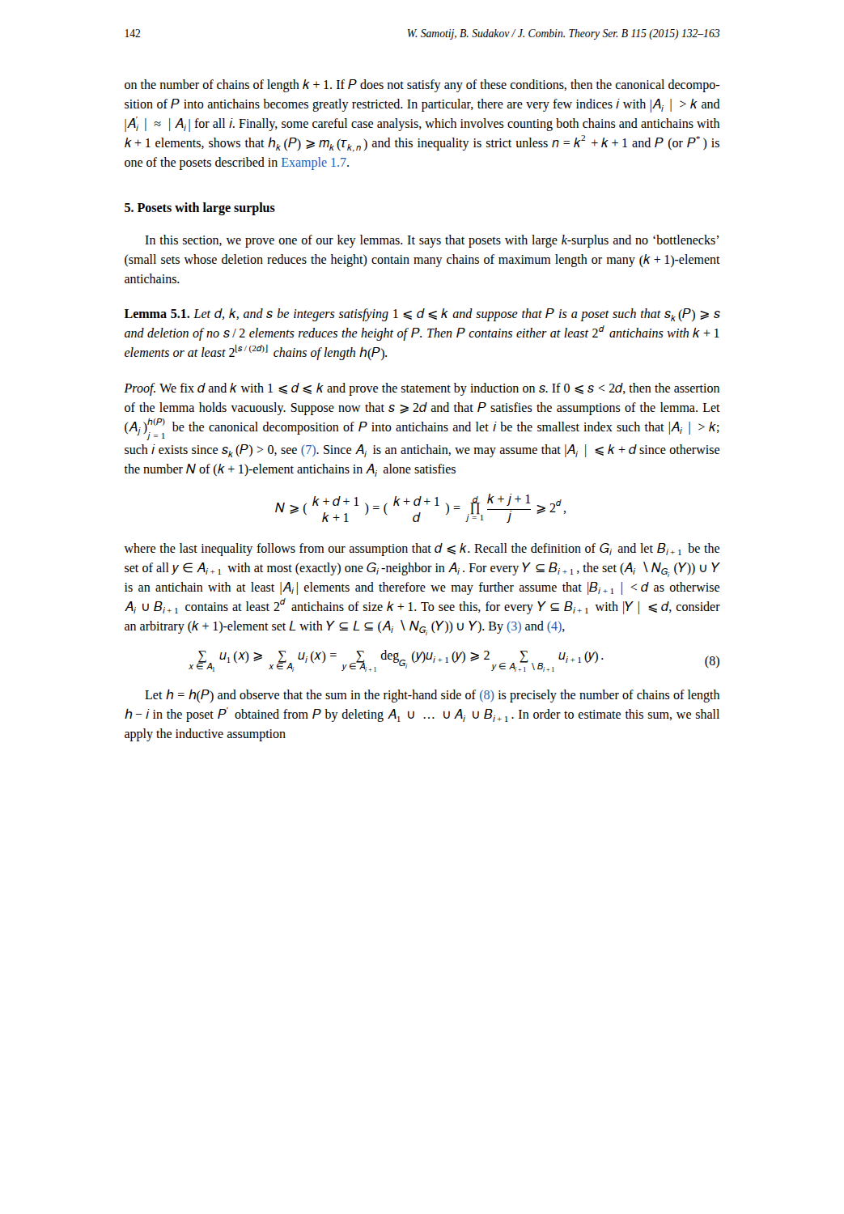142 W. Samotij, B. Sudakov / J. Combin. Theory Ser. B 115 (2015) 132–163
on the number of chains of length k+1. If P does not satisfy any of these conditions, then the canonical decomposition of P into antichains becomes greatly restricted. In particular, there are very few indices i with |Ai|>k and |Ai′|≈|Ai| for all i. Finally, some careful case analysis, which involves counting both chains and antichains with k+1 elements, shows that hk(P)⩾mk(τk,n) and this inequality is strict unless n=k2+k+1 and P (or P*) is one of the posets described in Example 1.7.
5. Posets with large surplus
In this section, we prove one of our key lemmas. It says that posets with large k-surplus and no ‘bottlenecks’ (small sets whose deletion reduces the height) contain many chains of maximum length or many (k+1)-element antichains.
Lemma 5.1. Let d, k, and s be integers satisfying 1⩽d⩽k and suppose that P is a poset such that sk(P)⩾s and deletion of no s/2 elements reduces the height of P. Then P contains either at least 2d antichains with k+1 elements or at least 2⌊s/(2d)⌋ chains of length h(P).
Proof. We fix d and k with 1⩽d⩽k and prove the statement by induction on s. If 0⩽s<2d, then the assertion of the lemma holds vacuously. Suppose now that s⩾2d and that P satisfies the assumptions of the lemma. Let (Aj)j=1h(P) be the canonical decomposition of P into antichains and let i be the smallest index such that |Ai|>k; such i exists since sk(P)>0, see (7). Since Ai is an antichain, we may assume that |Ai|⩽k+d since otherwise the number N of (k+1)-element antichains in Ai alone satisfies
N⩾ (k+d+1k+1) = (k+d+1d) = ∏j=1d k+j+1j ⩾2d,
where the last inequality follows from our assumption that d⩽k. Recall the definition of Gi and let Bi+1 be the set of all y∈Ai+1 with at most (exactly) one Gi-neighbor in Ai. For every Y⊆Bi+1, the set (Ai∖NGi(Y))∪Y is an antichain with at least |Ai| elements and therefore we may further assume that |Bi+1|<d as otherwise Ai∪Bi+1 contains at least 2d antichains of size k+1. To see this, for every Y⊆Bi+1 with |Y|⩽d, consider an arbitrary (k+1)-element set L with Y⊆L⊆(Ai∖NGi(Y))∪Y). By (3) and (4),
∑x∈A1 u1(x) ⩾ ∑x∈Ai ui(x) = ∑y∈Ai+1 degGi(y)ui+1(y) ⩾2 ∑y∈Ai+1∖Bi+1 ui+1(y).
(8)
Let h=h(P) and observe that the sum in the right-hand side of (8) is precisely the number of chains of length h−i in the poset P′ obtained from P by deleting A1∪…∪Ai∪Bi+1. In order to estimate this sum, we shall apply the inductive assumption